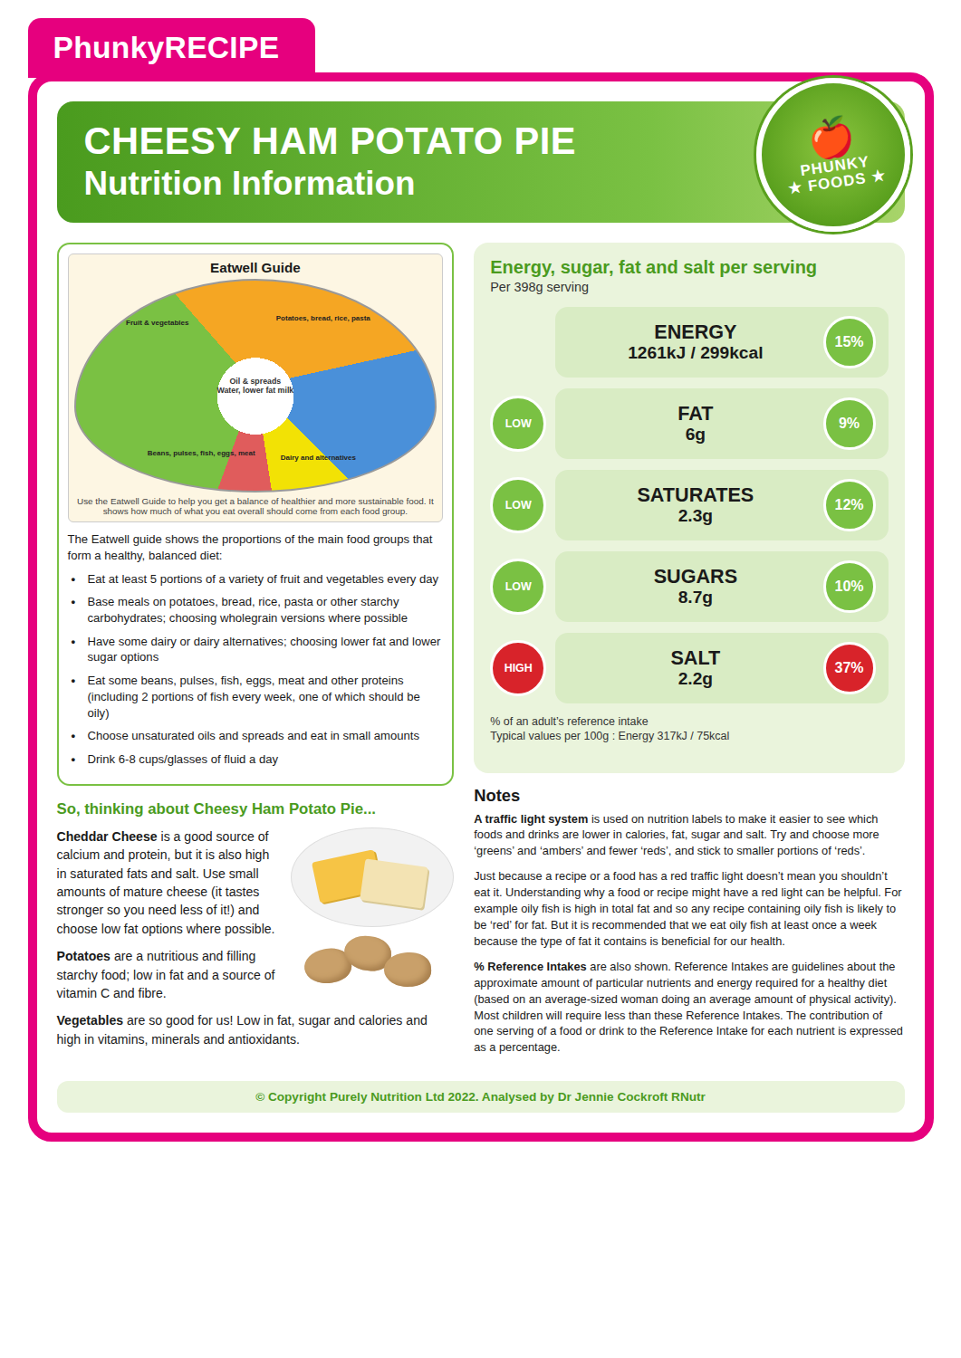Phunky RECIPE
CHEESY HAM POTATO PIE
Nutrition Information
🍎 PHUNKY ★ FOODS ★
Eatwell Guide
Fruit & vegetables Potatoes, bread, rice, pasta Beans, pulses, fish, eggs, meat Dairy and alternatives Oil & spreads
Water, lower fat milk
Use the Eatwell Guide to help you get a balance of healthier and more sustainable food. It shows how much of what you eat overall should come from each food group.
The Eatwell guide shows the proportions of the main food groups that form a healthy, balanced diet:
Eat at least 5 portions of a variety of fruit and vegetables every day
Base meals on potatoes, bread, rice, pasta or other starchy carbohydrates; choosing wholegrain versions where possible
Have some dairy or dairy alternatives; choosing lower fat and lower sugar options
Eat some beans, pulses, fish, eggs, meat and other proteins (including 2 portions of fish every week, one of which should be oily)
Choose unsaturated oils and spreads and eat in small amounts
Drink 6-8 cups/glasses of fluid a day
So, thinking about Cheesy Ham Potato Pie...
Cheddar Cheese is a good source of calcium and protein, but it is also high in saturated fats and salt. Use small amounts of mature cheese (it tastes stronger so you need less of it!) and choose low fat options where possible.
Potatoes are a nutritious and filling starchy food; low in fat and a source of vitamin C and fibre.
Vegetables are so good for us! Low in fat, sugar and calories and high in vitamins, minerals and antioxidants.
Energy, sugar, fat and salt per serving
Per 398g serving
ENERGY 1261kJ / 299kcal
15%
LOW
FAT 6g
9%
LOW
SATURATES 2.3g
12%
LOW
SUGARS 8.7g
10%
HIGH
SALT 2.2g
37%
% of an adult’s reference intake
Typical values per 100g : Energy 317kJ / 75kcal
Notes
A traffic light system is used on nutrition labels to make it easier to see which foods and drinks are lower in calories, fat, sugar and salt. Try and choose more ‘greens’ and ‘ambers’ and fewer ‘reds’, and stick to smaller portions of ‘reds’.
Just because a recipe or a food has a red traffic light doesn’t mean you shouldn’t eat it. Understanding why a food or recipe might have a red light can be helpful. For example oily fish is high in total fat and so any recipe containing oily fish is likely to be ‘red’ for fat. But it is recommended that we eat oily fish at least once a week because the type of fat it contains is beneficial for our health.
% Reference Intakes are also shown. Reference Intakes are guidelines about the approximate amount of particular nutrients and energy required for a healthy diet (based on an average-sized woman doing an average amount of physical activity). Most children will require less than these Reference Intakes. The contribution of one serving of a food or drink to the Reference Intake for each nutrient is expressed as a percentage.
© Copyright Purely Nutrition Ltd 2022. Analysed by Dr Jennie Cockroft RNutr